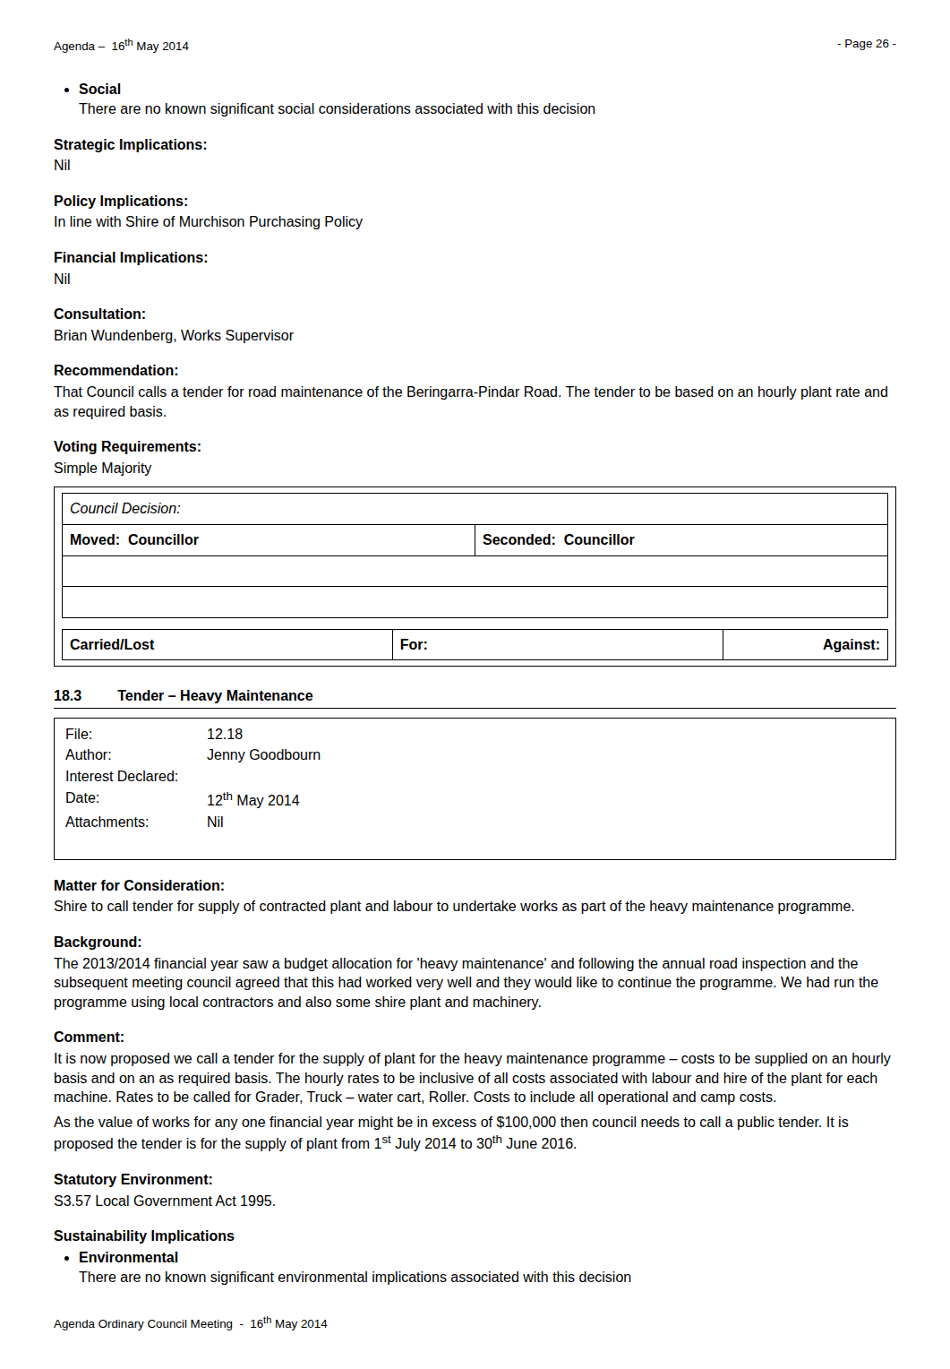Agenda – 16th May 2014
- Page 26 -
Social
There are no known significant social considerations associated with this decision
Strategic Implications:
Nil
Policy Implications:
In line with Shire of Murchison Purchasing Policy
Financial Implications:
Nil
Consultation:
Brian Wundenberg, Works Supervisor
Recommendation:
That Council calls a tender for road maintenance of the Beringarra-Pindar Road. The tender to be based on an hourly plant rate and as required basis.
Voting Requirements:
Simple Majority
| / Council Decision: / / Moved: Councillor / Seconded: Councillor / |
| / Carried/Lost / For: / Against: / |
18.3 Tender – Heavy Maintenance
| / File: / 12.18 / / Author: / Jenny Goodbourn / / Interest Declared: / / / Date: / 12 th May 2014 / / Attachments: / Nil / |
Matter for Consideration:
Shire to call tender for supply of contracted plant and labour to undertake works as part of the heavy maintenance programme.
Background:
The 2013/2014 financial year saw a budget allocation for 'heavy maintenance' and following the annual road inspection and the subsequent meeting council agreed that this had worked very well and they would like to continue the programme. We had run the programme using local contractors and also some shire plant and machinery.
Comment:
It is now proposed we call a tender for the supply of plant for the heavy maintenance programme – costs to be supplied on an hourly basis and on an as required basis. The hourly rates to be inclusive of all costs associated with labour and hire of the plant for each machine. Rates to be called for Grader, Truck – water cart, Roller. Costs to include all operational and camp costs.
As the value of works for any one financial year might be in excess of $100,000 then council needs to call a public tender. It is proposed the tender is for the supply of plant from 1st July 2014 to 30th June 2016.
Statutory Environment:
S3.57 Local Government Act 1995.
Sustainability Implications
Environmental
There are no known significant environmental implications associated with this decision
Agenda Ordinary Council Meeting - 16th May 2014